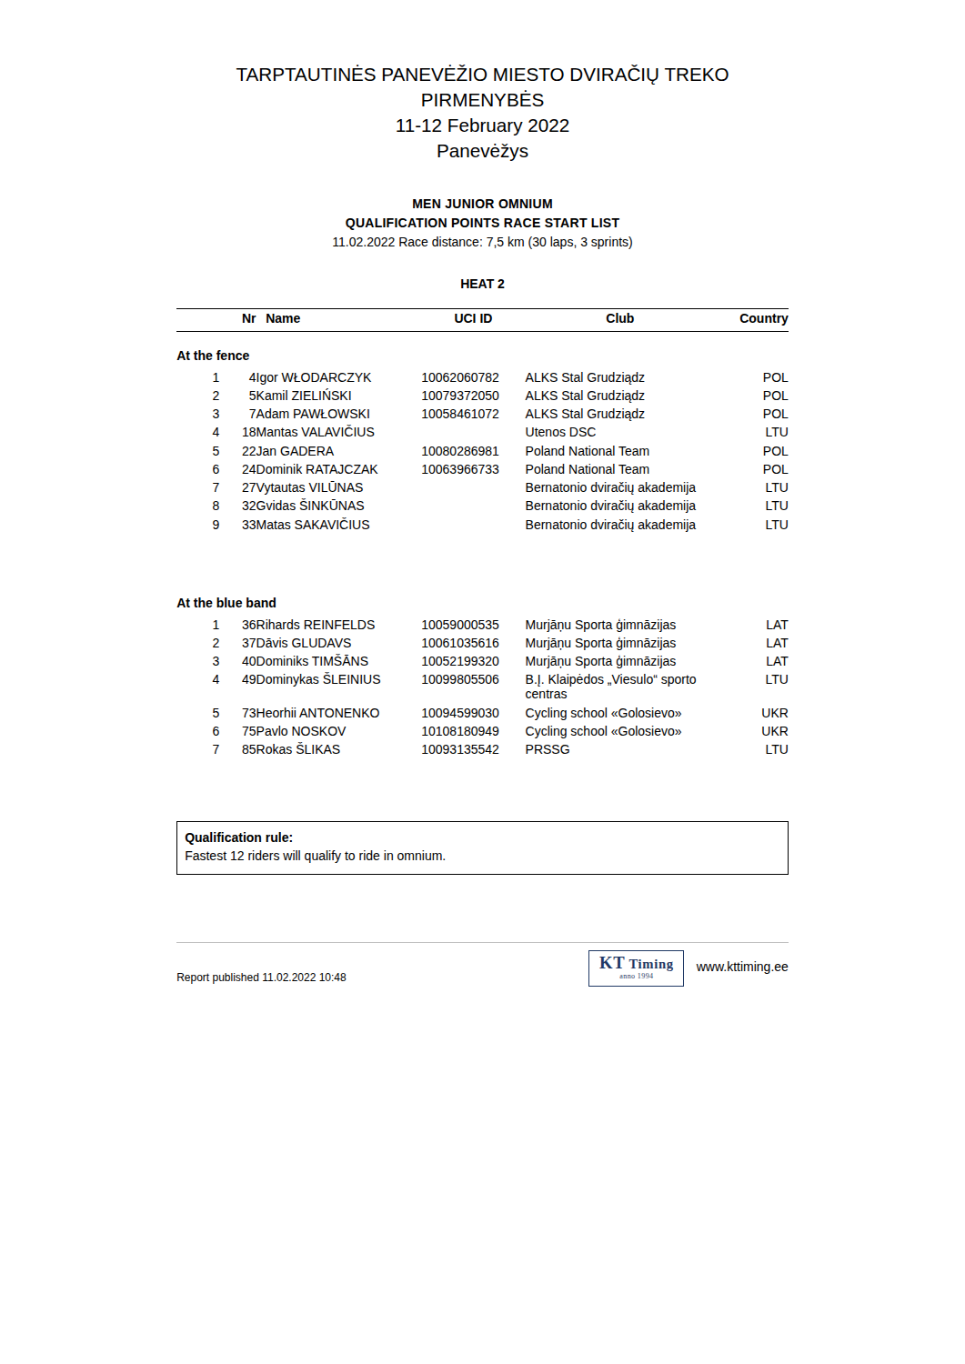TARPTAUTINĖS PANEVĖŽIO MIESTO DVIRAČIŲ TREKO PIRMENYBĖS 11-12 February 2022 Panevėžys
MEN JUNIOR OMNIUM
QUALIFICATION POINTS RACE START LIST
11.02.2022 Race distance: 7,5 km (30 laps, 3 sprints)
HEAT 2
| | Nr | Name | UCI ID | Club | Country |
| --- | --- | --- | --- | --- | --- |
| At the fence |
| 1 | 4 | Igor WŁODARCZYK | 10062060782 | ALKS Stal Grudziądz | POL |
| 2 | 5 | Kamil ZIELIŃSKI | 10079372050 | ALKS Stal Grudziądz | POL |
| 3 | 7 | Adam PAWŁOWSKI | 10058461072 | ALKS Stal Grudziądz | POL |
| 4 | 18 | Mantas VALAVIČIUS | | Utenos DSC | LTU |
| 5 | 22 | Jan GADERA | 10080286981 | Poland National Team | POL |
| 6 | 24 | Dominik RATAJCZAK | 10063966733 | Poland National Team | POL |
| 7 | 27 | Vytautas VILŪNAS | | Bernatonio dviračių akademija | LTU |
| 8 | 32 | Gvidas ŠINKŪNAS | | Bernatonio dviračių akademija | LTU |
| 9 | 33 | Matas SAKAVIČIUS | | Bernatonio dviračių akademija | LTU |
| At the blue band |
| 1 | 36 | Rihards REINFELDS | 10059000535 | Murjāņu Sporta ģimnāzijas | LAT |
| 2 | 37 | Dāvis GLUDAVS | 10061035616 | Murjāņu Sporta ģimnāzijas | LAT |
| 3 | 40 | Dominiks TIMŠĀNS | 10052199320 | Murjāņu Sporta ģimnāzijas | LAT |
| 4 | 49 | Dominykas ŠLEINIUS | 10099805506 | B.Į. Klaipėdos „Viesulo“ sporto centras | LTU |
| 5 | 73 | Heorhii ANTONENKO | 10094599030 | Cycling school «Golosievo» | UKR |
| 6 | 75 | Pavlo NOSKOV | 10108180949 | Cycling school «Golosievo» | UKR |
| 7 | 85 | Rokas ŠLIKAS | 10093135542 | PRSSG | LTU |
Qualification rule:
Fastest 12 riders will qualify to ride in omnium.
Report published 11.02.2022 10:48
KT Timing
anno 1994
www.kttiming.ee